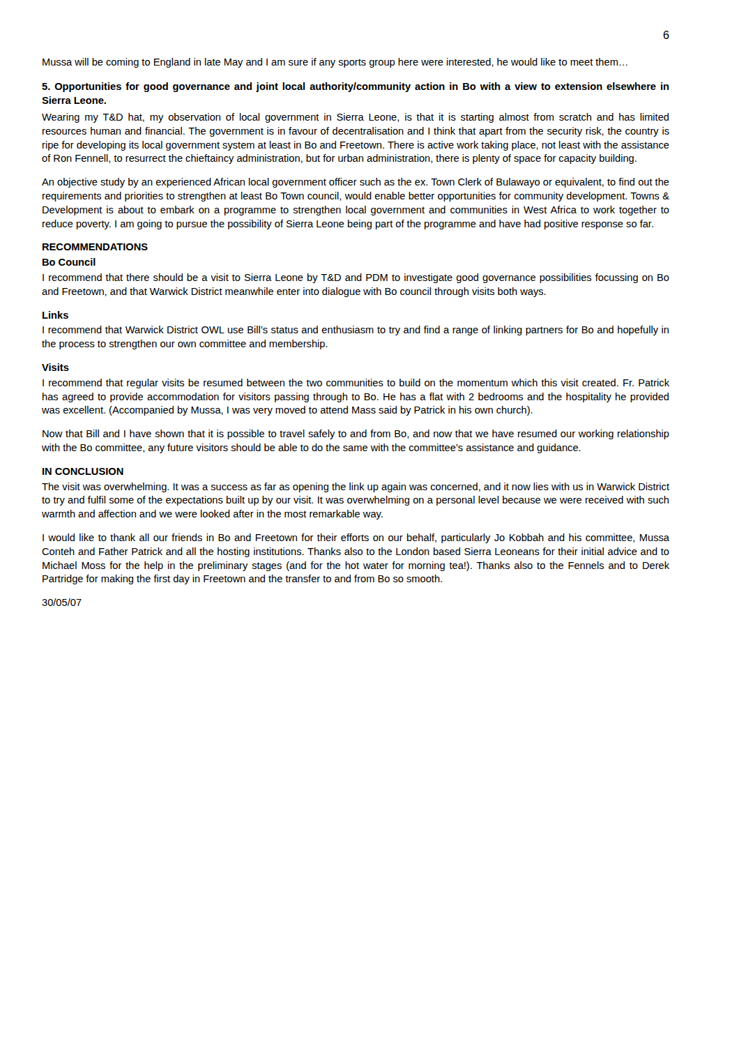6
Mussa will be coming to England in late May and I am sure if any sports group here were interested, he would like to meet them…
5. Opportunities for good governance and joint local authority/community action in Bo with a view to extension elsewhere in Sierra Leone.
Wearing my T&D hat, my observation of local government in Sierra Leone, is that it is starting almost from scratch and has limited resources human and financial. The government is in favour of decentralisation and I think that apart from the security risk, the country is ripe for developing its local government system at least in Bo and Freetown. There is active work taking place, not least with the assistance of Ron Fennell, to resurrect the chieftaincy administration, but for urban administration, there is plenty of space for capacity building.
An objective study by an experienced African local government officer such as the ex. Town Clerk of Bulawayo or equivalent, to find out the requirements and priorities to strengthen at least Bo Town council, would enable better opportunities for community development. Towns & Development is about to embark on a programme to strengthen local government and communities in West Africa to work together to reduce poverty. I am going to pursue the possibility of Sierra Leone being part of the programme and have had positive response so far.
RECOMMENDATIONS
Bo Council
I recommend that there should be a visit to Sierra Leone by T&D and PDM to investigate good governance possibilities focussing on Bo and Freetown, and that Warwick District meanwhile enter into dialogue with Bo council through visits both ways.
Links
I recommend that Warwick District OWL use Bill’s status and enthusiasm to try and find a range of linking partners for Bo and hopefully in the process to strengthen our own committee and membership.
Visits
I recommend that regular visits be resumed between the two communities to build on the momentum which this visit created. Fr. Patrick has agreed to provide accommodation for visitors passing through to Bo. He has a flat with 2 bedrooms and the hospitality he provided was excellent. (Accompanied by Mussa, I was very moved to attend Mass said by Patrick in his own church).
Now that Bill and I have shown that it is possible to travel safely to and from Bo, and now that we have resumed our working relationship with the Bo committee, any future visitors should be able to do the same with the committee’s assistance and guidance.
IN CONCLUSION
The visit was overwhelming. It was a success as far as opening the link up again was concerned, and it now lies with us in Warwick District to try and fulfil some of the expectations built up by our visit. It was overwhelming on a personal level because we were received with such warmth and affection and we were looked after in the most remarkable way.
I would like to thank all our friends in Bo and Freetown for their efforts on our behalf, particularly Jo Kobbah and his committee, Mussa Conteh and Father Patrick and all the hosting institutions. Thanks also to the London based Sierra Leoneans for their initial advice and to Michael Moss for the help in the preliminary stages (and for the hot water for morning tea!). Thanks also to the Fennels and to Derek Partridge for making the first day in Freetown and the transfer to and from Bo so smooth.
30/05/07